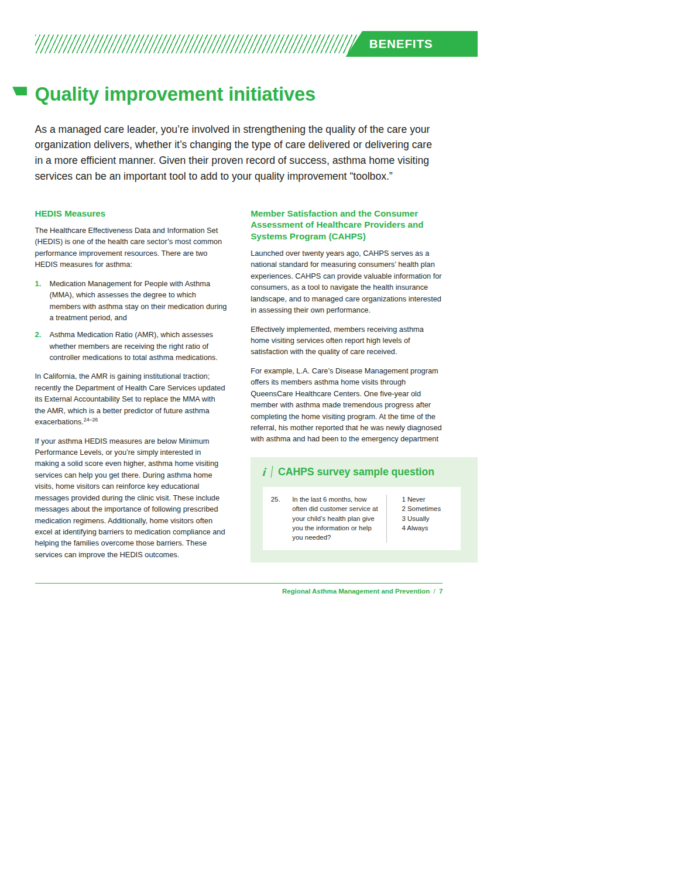BENEFITS
Quality improvement initiatives
As a managed care leader, you’re involved in strengthening the quality of the care your organization delivers, whether it’s changing the type of care delivered or delivering care in a more efficient manner. Given their proven record of success, asthma home visiting services can be an important tool to add to your quality improvement “toolbox.”
HEDIS Measures
The Healthcare Effectiveness Data and Information Set (HEDIS) is one of the health care sector’s most common performance improvement resources. There are two HEDIS measures for asthma:
Medication Management for People with Asthma (MMA), which assesses the degree to which members with asthma stay on their medication during a treatment period, and
Asthma Medication Ratio (AMR), which assesses whether members are receiving the right ratio of controller medications to total asthma medications.
In California, the AMR is gaining institutional traction; recently the Department of Health Care Services updated its External Accountability Set to replace the MMA with the AMR, which is a better predictor of future asthma exacerbations.24–26
If your asthma HEDIS measures are below Minimum Performance Levels, or you’re simply interested in making a solid score even higher, asthma home visiting services can help you get there. During asthma home visits, home visitors can reinforce key educational messages provided during the clinic visit. These include messages about the importance of following prescribed medication regimens. Additionally, home visitors often excel at identifying barriers to medication compliance and helping the families overcome those barriers. These services can improve the HEDIS outcomes.
Member Satisfaction and the Consumer Assessment of Healthcare Providers and Systems Program (CAHPS)
Launched over twenty years ago, CAHPS serves as a national standard for measuring consumers’ health plan experiences. CAHPS can provide valuable information for consumers, as a tool to navigate the health insurance landscape, and to managed care organizations interested in assessing their own performance.
Effectively implemented, members receiving asthma home visiting services often report high levels of satisfaction with the quality of care received.
For example, L.A. Care’s Disease Management program offers its members asthma home visits through QueensCare Healthcare Centers. One five-year old member with asthma made tremendous progress after completing the home visiting program. At the time of the referral, his mother reported that he was newly diagnosed with asthma and had been to the emergency department
i
CAHPS survey sample question
25.
In the last 6 months, how often did customer service at your child’s health plan give you the information or help you needed?
1 Never
2 Sometimes
3 Usually
4 Always
Regional Asthma Management and Prevention / 7